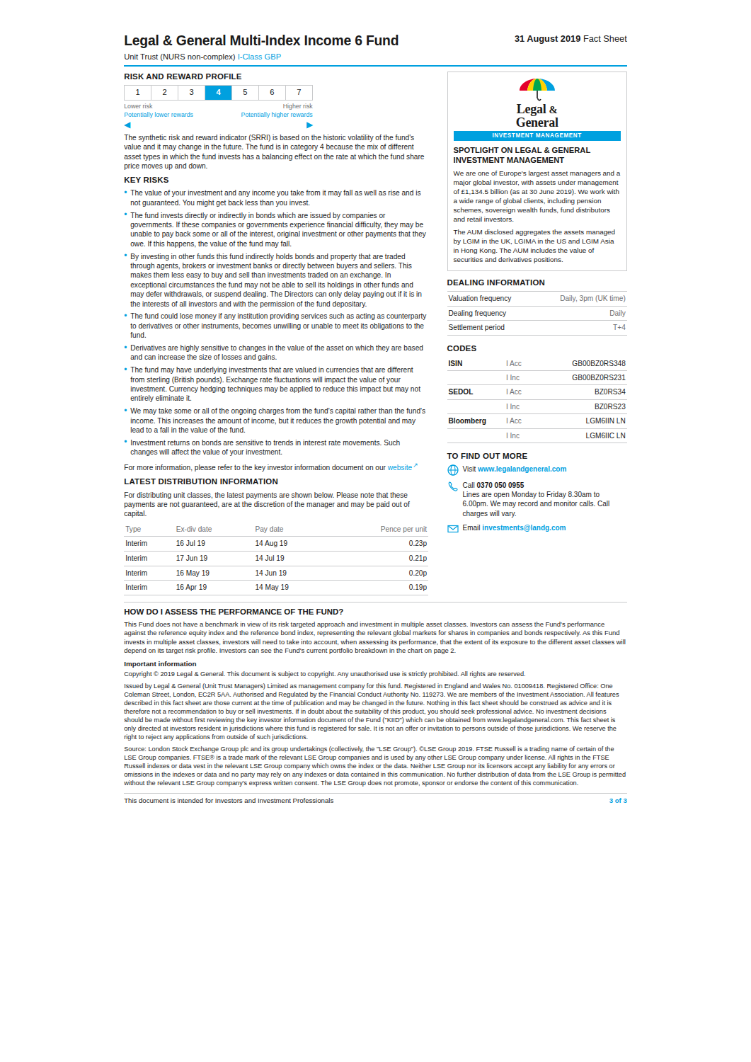Legal & General Multi-Index Income 6 Fund
Unit Trust (NURS non-complex) I-Class GBP
31 August 2019 Fact Sheet
Risk and reward profile
1
2
3
4
5
6
7
Lower risk Higher risk
Potentially lower rewards Potentially higher rewards
◀▶
The synthetic risk and reward indicator (SRRI) is based on the historic volatility of the fund's value and it may change in the future. The fund is in category 4 because the mix of different asset types in which the fund invests has a balancing effect on the rate at which the fund share price moves up and down.
Key risks
The value of your investment and any income you take from it may fall as well as rise and is not guaranteed. You might get back less than you invest.
The fund invests directly or indirectly in bonds which are issued by companies or governments. If these companies or governments experience financial difficulty, they may be unable to pay back some or all of the interest, original investment or other payments that they owe. If this happens, the value of the fund may fall.
By investing in other funds this fund indirectly holds bonds and property that are traded through agents, brokers or investment banks or directly between buyers and sellers. This makes them less easy to buy and sell than investments traded on an exchange. In exceptional circumstances the fund may not be able to sell its holdings in other funds and may defer withdrawals, or suspend dealing. The Directors can only delay paying out if it is in the interests of all investors and with the permission of the fund depositary.
The fund could lose money if any institution providing services such as acting as counterparty to derivatives or other instruments, becomes unwilling or unable to meet its obligations to the fund.
Derivatives are highly sensitive to changes in the value of the asset on which they are based and can increase the size of losses and gains.
The fund may have underlying investments that are valued in currencies that are different from sterling (British pounds). Exchange rate fluctuations will impact the value of your investment. Currency hedging techniques may be applied to reduce this impact but may not entirely eliminate it.
We may take some or all of the ongoing charges from the fund's capital rather than the fund's income. This increases the amount of income, but it reduces the growth potential and may lead to a fall in the value of the fund.
Investment returns on bonds are sensitive to trends in interest rate movements. Such changes will affect the value of your investment.
For more information, please refer to the key investor information document on our website
Latest distribution information
For distributing unit classes, the latest payments are shown below. Please note that these payments are not guaranteed, are at the discretion of the manager and may be paid out of capital.
| Type | Ex-div date | Pay date | Pence per unit |
| --- | --- | --- | --- |
| Interim | 16 Jul 19 | 14 Aug 19 | 0.23p |
| Interim | 17 Jun 19 | 14 Jul 19 | 0.21p |
| Interim | 16 May 19 | 14 Jun 19 | 0.20p |
| Interim | 16 Apr 19 | 14 May 19 | 0.19p |
Legal &
General
INVESTMENT MANAGEMENT
Spotlight on Legal & General Investment Management
We are one of Europe's largest asset managers and a major global investor, with assets under management of £1,134.5 billion (as at 30 June 2019). We work with a wide range of global clients, including pension schemes, sovereign wealth funds, fund distributors and retail investors.
The AUM disclosed aggregates the assets managed by LGIM in the UK, LGIMA in the US and LGIM Asia in Hong Kong. The AUM includes the value of securities and derivatives positions.
Dealing information
| Valuation frequency | Daily, 3pm (UK time) |
| Dealing frequency | Daily |
| Settlement period | T+4 |
Codes
| ISIN | I Acc | GB00BZ0RS348 |
| | I Inc | GB00BZ0RS231 |
| SEDOL | I Acc | BZ0RS34 |
| | I Inc | BZ0RS23 |
| Bloomberg | I Acc | LGM6IIN LN |
| | I Inc | LGM6IIC LN |
To find out more
Visit www.legalandgeneral.com
Call 0370 050 0955
Lines are open Monday to Friday 8.30am to 6.00pm. We may record and monitor calls. Call charges will vary.
Email investments@landg.com
How do I assess the performance of the fund?
This Fund does not have a benchmark in view of its risk targeted approach and investment in multiple asset classes. Investors can assess the Fund's performance against the reference equity index and the reference bond index, representing the relevant global markets for shares in companies and bonds respectively. As this Fund invests in multiple asset classes, investors will need to take into account, when assessing its performance, that the extent of its exposure to the different asset classes will depend on its target risk profile. Investors can see the Fund's current portfolio breakdown in the chart on page 2.
Important information
Copyright © 2019 Legal & General. This document is subject to copyright. Any unauthorised use is strictly prohibited. All rights are reserved.
Issued by Legal & General (Unit Trust Managers) Limited as management company for this fund. Registered in England and Wales No. 01009418. Registered Office: One Coleman Street, London, EC2R 5AA. Authorised and Regulated by the Financial Conduct Authority No. 119273. We are members of the Investment Association. All features described in this fact sheet are those current at the time of publication and may be changed in the future. Nothing in this fact sheet should be construed as advice and it is therefore not a recommendation to buy or sell investments. If in doubt about the suitability of this product, you should seek professional advice. No investment decisions should be made without first reviewing the key investor information document of the Fund ("KIID") which can be obtained from www.legalandgeneral.com. This fact sheet is only directed at investors resident in jurisdictions where this fund is registered for sale. It is not an offer or invitation to persons outside of those jurisdictions. We reserve the right to reject any applications from outside of such jurisdictions.
Source: London Stock Exchange Group plc and its group undertakings (collectively, the "LSE Group"). ©LSE Group 2019. FTSE Russell is a trading name of certain of the LSE Group companies. FTSE® is a trade mark of the relevant LSE Group companies and is used by any other LSE Group company under license. All rights in the FTSE Russell indexes or data vest in the relevant LSE Group company which owns the index or the data. Neither LSE Group nor its licensors accept any liability for any errors or omissions in the indexes or data and no party may rely on any indexes or data contained in this communication. No further distribution of data from the LSE Group is permitted without the relevant LSE Group company's express written consent. The LSE Group does not promote, sponsor or endorse the content of this communication.
This document is intended for Investors and Investment Professionals
3 of 3